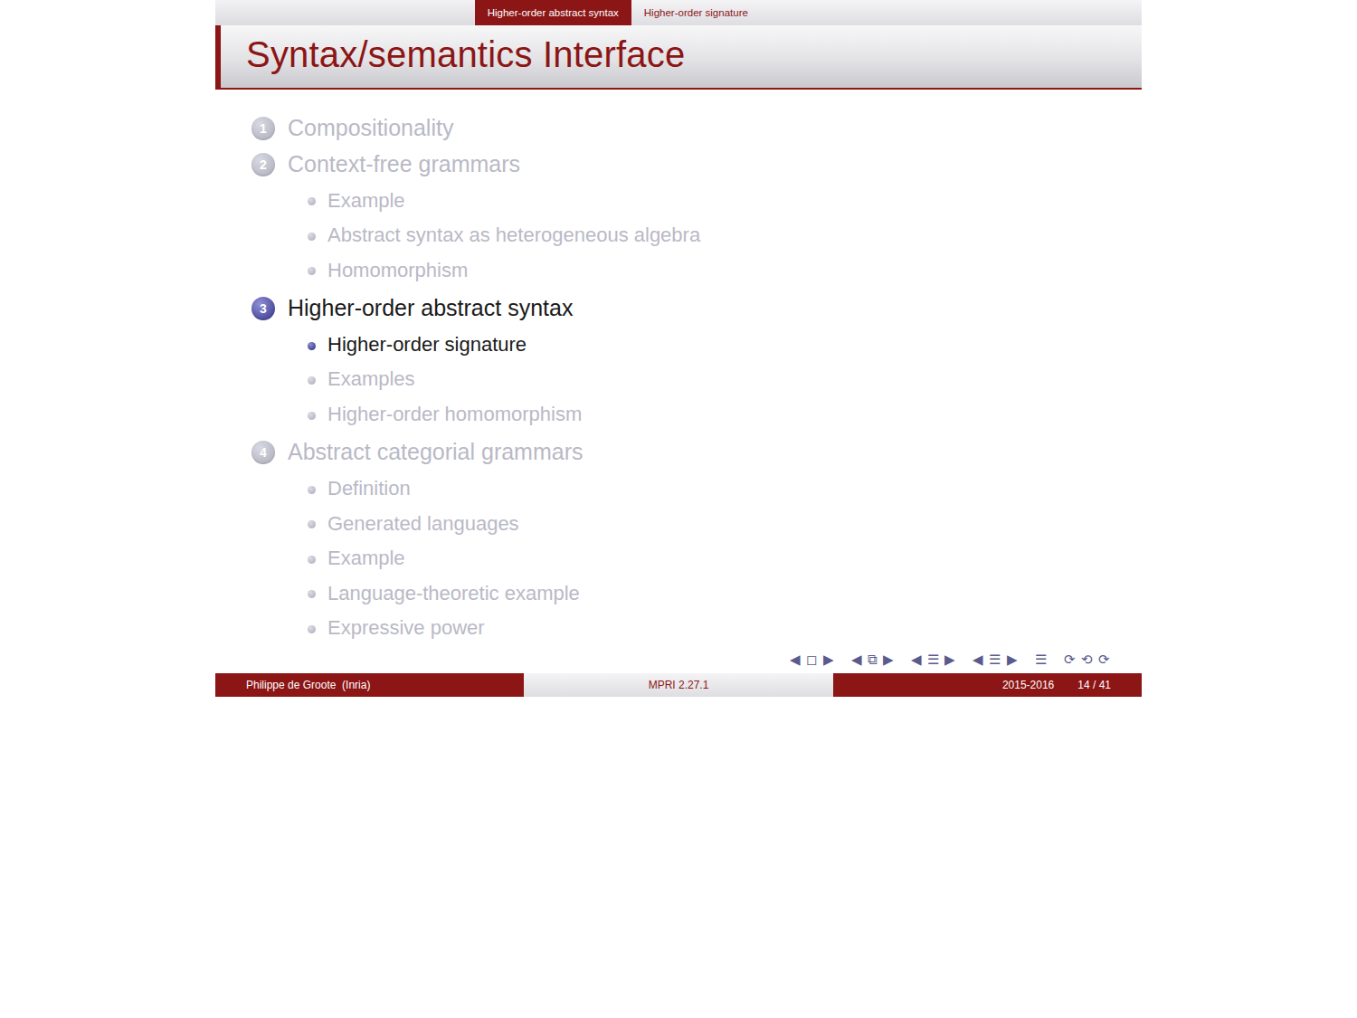Higher-order abstract syntax
Higher-order signature
Syntax/semantics Interface
1 Compositionality
2 Context-free grammars
Example
Abstract syntax as heterogeneous algebra
Homomorphism
3 Higher-order abstract syntax
Higher-order signature
Examples
Higher-order homomorphism
4 Abstract categorial grammars
Definition
Generated languages
Example
Language-theoretic example
Expressive power
◀ ◻ ▶ ◀ ⧉ ▶ ◀ ☰ ▶ ◀ ☰ ▶ ☰ ⟳ ⟲ ⟳
Philippe de Groote (Inria)
MPRI 2.27.1
2015-201614 / 41